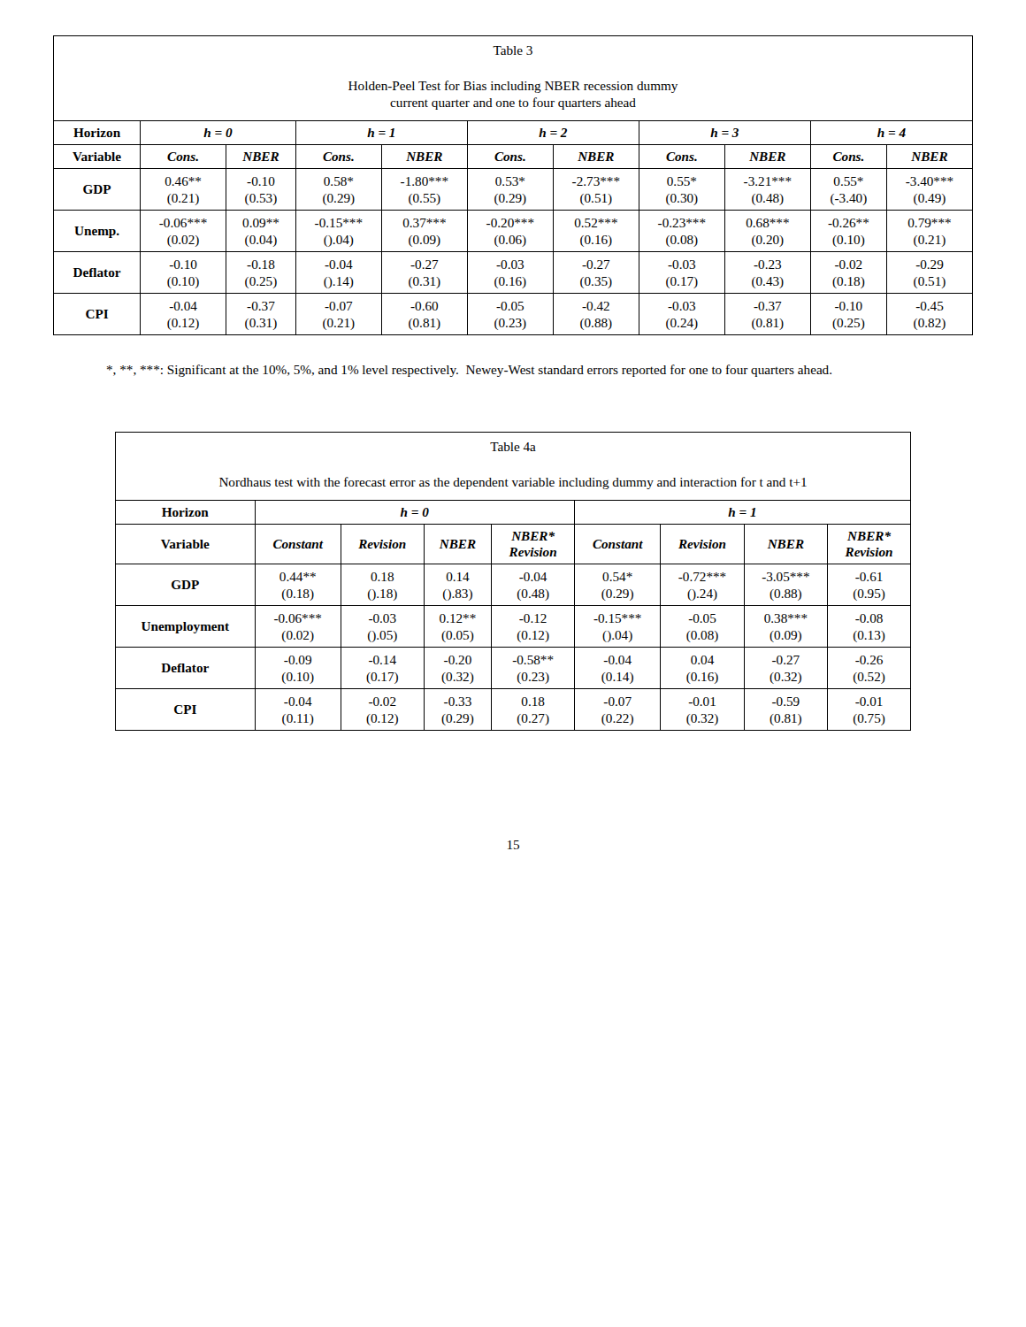| Table 3 Holden-Peel Test for Bias including NBER recession dummy current quarter and one to four quarters ahead |
| Horizon | h = 0 | h = 1 | h = 2 | h = 3 | h = 4 |
| Variable | Cons. | NBER | Cons. | NBER | Cons. | NBER | Cons. | NBER | Cons. | NBER |
| GDP | 0.46** (0.21) | -0.10 (0.53) | 0.58* (0.29) | -1.80*** (0.55) | 0.53* (0.29) | -2.73*** (0.51) | 0.55* (0.30) | -3.21*** (0.48) | 0.55* (-3.40) | -3.40*** (0.49) |
| Unemp. | -0.06*** (0.02) | 0.09** (0.04) | -0.15*** ().04) | 0.37*** (0.09) | -0.20*** (0.06) | 0.52*** (0.16) | -0.23*** (0.08) | 0.68*** (0.20) | -0.26** (0.10) | 0.79*** (0.21) |
| Deflator | -0.10 (0.10) | -0.18 (0.25) | -0.04 ().14) | -0.27 (0.31) | -0.03 (0.16) | -0.27 (0.35) | -0.03 (0.17) | -0.23 (0.43) | -0.02 (0.18) | -0.29 (0.51) |
| CPI | -0.04 (0.12) | -0.37 (0.31) | -0.07 (0.21) | -0.60 (0.81) | -0.05 (0.23) | -0.42 (0.88) | -0.03 (0.24) | -0.37 (0.81) | -0.10 (0.25) | -0.45 (0.82) |
*, **, ***: Significant at the 10%, 5%, and 1% level respectively. Newey-West standard errors reported for one to four quarters ahead.
| Table 4a Nordhaus test with the forecast error as the dependent variable including dummy and interaction for t and t+1 |
| Horizon | h = 0 | h = 1 |
| Variable | Constant | Revision | NBER | NBER* Revision | Constant | Revision | NBER | NBER* Revision |
| GDP | 0.44** (0.18) | 0.18 ().18) | 0.14 ().83) | -0.04 (0.48) | 0.54* (0.29) | -0.72*** ().24) | -3.05*** (0.88) | -0.61 (0.95) |
| Unemployment | -0.06*** (0.02) | -0.03 ().05) | 0.12** (0.05) | -0.12 (0.12) | -0.15*** ().04) | -0.05 (0.08) | 0.38*** (0.09) | -0.08 (0.13) |
| Deflator | -0.09 (0.10) | -0.14 (0.17) | -0.20 (0.32) | -0.58** (0.23) | -0.04 (0.14) | 0.04 (0.16) | -0.27 (0.32) | -0.26 (0.52) |
| CPI | -0.04 (0.11) | -0.02 (0.12) | -0.33 (0.29) | 0.18 (0.27) | -0.07 (0.22) | -0.01 (0.32) | -0.59 (0.81) | -0.01 (0.75) |
15